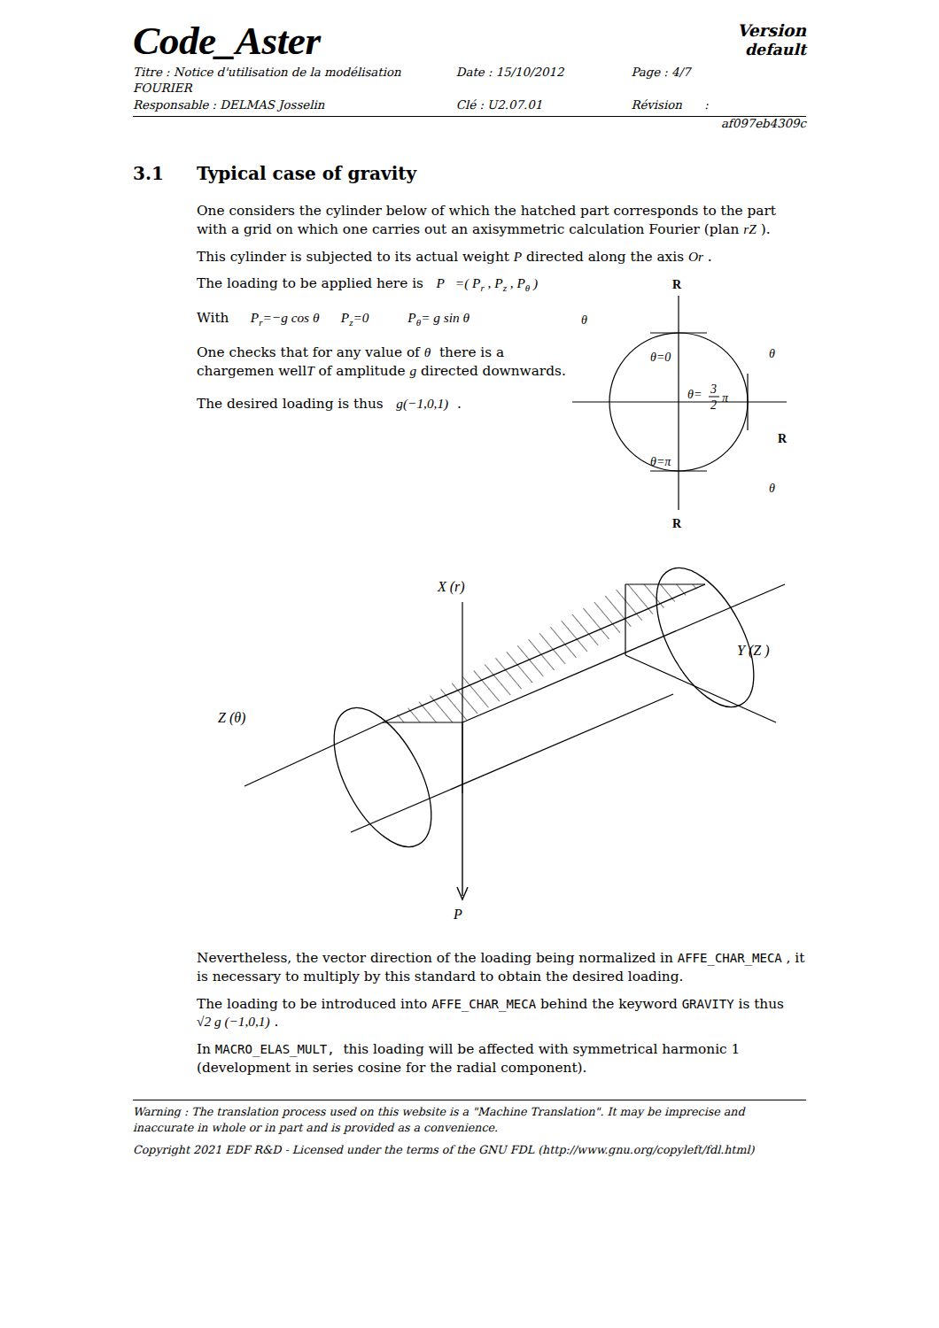Version
default
Code_Aster
| Titre : Notice d'utilisation de la modélisation FOURIER | Date : 15/10/2012 | Page : 4/7 | |
| Responsable : DELMAS Josselin | Clé : U2.07.01 | Révision : | |
af097eb4309c
3.1 Typical case of gravity
One considers the cylinder below of which the hatched part corresponds to the part with a grid on which one carries out an axisymmetric calculation Fourier (plan rZ ).
This cylinder is subjected to its actual weight P directed along the axis Or .
The loading to be applied here is P⃗=( Pr , Pz , Pθ )
With Pr=−g cos θ Pz=0 Pθ= g sin θ
One checks that for any value of θ there is a chargemen wellT of amplitude g directed downwards.
The desired loading is thus g(−1,0,1) .
R R R θ θ θ θ=0 θ=π θ= 3 2 π
X (r) Y (Z ) Z (θ) P⃗
Nevertheless, the vector direction of the loading being normalized in AFFE_CHAR_MECA , it is necessary to multiply by this standard to obtain the desired loading.
The loading to be introduced into AFFE_CHAR_MECA behind the keyword GRAVITY is thus √2 g (−1,0,1) .
In MACRO_ELAS_MULT, this loading will be affected with symmetrical harmonic 1 (development in series cosine for the radial component).
Warning : The translation process used on this website is a "Machine Translation". It may be imprecise and inaccurate in whole or in part and is provided as a convenience.
Copyright 2021 EDF R&D - Licensed under the terms of the GNU FDL (http://www.gnu.org/copyleft/fdl.html)